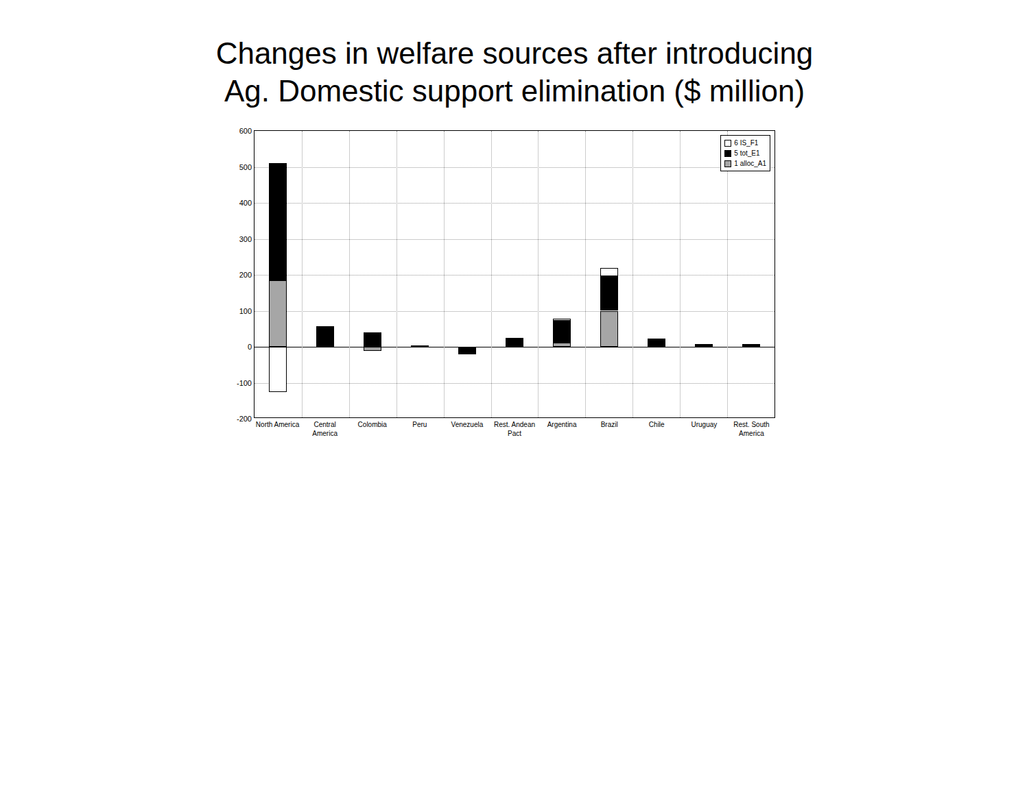Changes in welfare sources after introducing
Ag. Domestic support elimination ($ million)
Chart plot area: value range -200 .. 600 mapped to 420px height. 0 value sits at 420 * (600/800) = 315px from top. 1 unit = 0.525px
600 500 400 300 200 100 0 -100 -200
6 IS_F1
5 tot_E1
1 alloc_A1
North America Central America Colombia Peru Venezuela Rest. Andean Pact Argentina Brazil Chile Uruguay Rest. South America